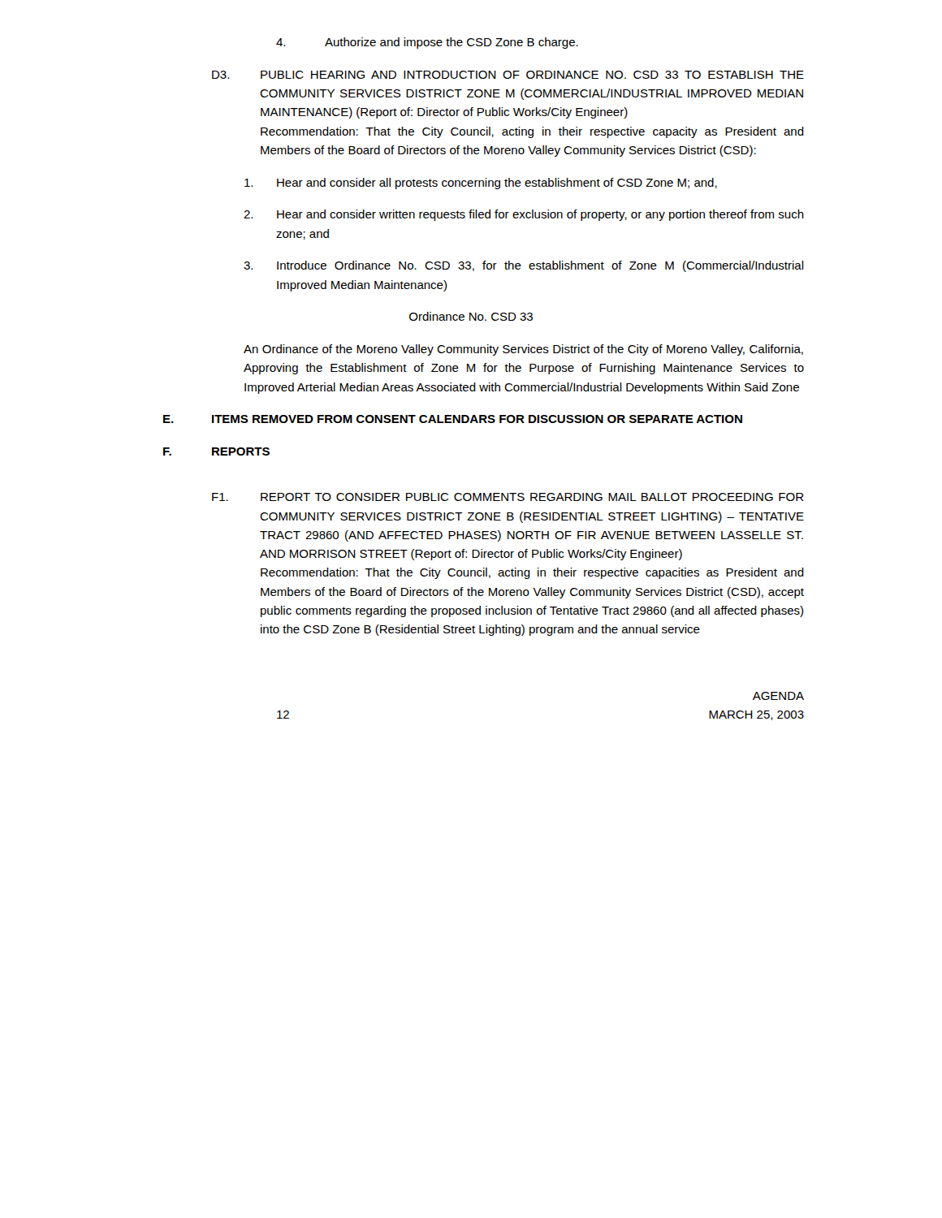4.
Authorize and impose the CSD Zone B charge.
D3.
PUBLIC HEARING AND INTRODUCTION OF ORDINANCE NO. CSD 33 TO ESTABLISH THE COMMUNITY SERVICES DISTRICT ZONE M (COMMERCIAL/INDUSTRIAL IMPROVED MEDIAN MAINTENANCE) (Report of: Director of Public Works/City Engineer)
Recommendation: That the City Council, acting in their respective capacity as President and Members of the Board of Directors of the Moreno Valley Community Services District (CSD):
1.
Hear and consider all protests concerning the establishment of CSD Zone M; and,
2.
Hear and consider written requests filed for exclusion of property, or any portion thereof from such zone; and
3.
Introduce Ordinance No. CSD 33, for the establishment of Zone M (Commercial/Industrial Improved Median Maintenance)
Ordinance No. CSD 33
An Ordinance of the Moreno Valley Community Services District of the City of Moreno Valley, California, Approving the Establishment of Zone M for the Purpose of Furnishing Maintenance Services to Improved Arterial Median Areas Associated with Commercial/Industrial Developments Within Said Zone
E.
ITEMS REMOVED FROM CONSENT CALENDARS FOR DISCUSSION OR SEPARATE ACTION
F.
REPORTS
F1.
REPORT TO CONSIDER PUBLIC COMMENTS REGARDING MAIL BALLOT PROCEEDING FOR COMMUNITY SERVICES DISTRICT ZONE B (RESIDENTIAL STREET LIGHTING) – TENTATIVE TRACT 29860 (AND AFFECTED PHASES) NORTH OF FIR AVENUE BETWEEN LASSELLE ST. AND MORRISON STREET (Report of: Director of Public Works/City Engineer)
Recommendation: That the City Council, acting in their respective capacities as President and Members of the Board of Directors of the Moreno Valley Community Services District (CSD), accept public comments regarding the proposed inclusion of Tentative Tract 29860 (and all affected phases) into the CSD Zone B (Residential Street Lighting) program and the annual service
12
AGENDA
MARCH 25, 2003